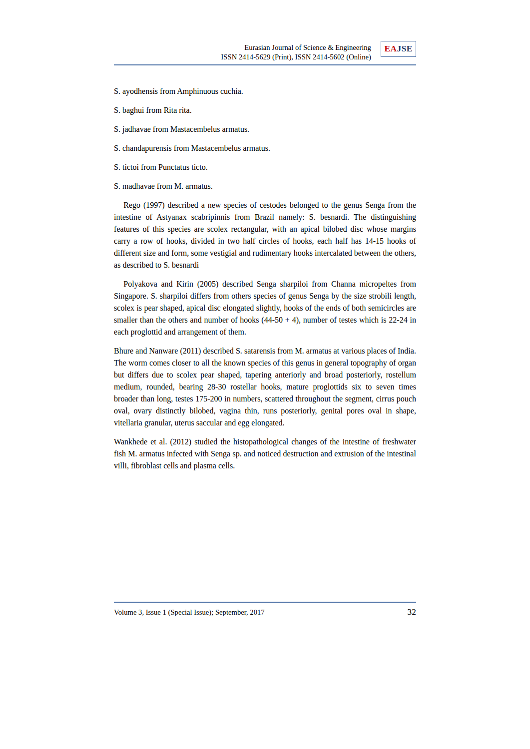Eurasian Journal of Science & Engineering ISSN 2414-5629 (Print), ISSN 2414-5602 (Online)
EA JSE
S. ayodhensis from Amphinuous cuchia.
S. baghui from Rita rita.
S. jadhavae from Mastacembelus armatus.
S. chandapurensis from Mastacembelus armatus.
S. tictoi from Punctatus ticto.
S. madhavae from M. armatus.
Rego (1997) described a new species of cestodes belonged to the genus Senga from the intestine of Astyanax scabripinnis from Brazil namely: S. besnardi. The distinguishing features of this species are scolex rectangular, with an apical bilobed disc whose margins carry a row of hooks, divided in two half circles of hooks, each half has 14-15 hooks of different size and form, some vestigial and rudimentary hooks intercalated between the others, as described to S. besnardi
Polyakova and Kirin (2005) described Senga sharpiloi from Channa micropeltes from Singapore. S. sharpiloi differs from others species of genus Senga by the size strobili length, scolex is pear shaped, apical disc elongated slightly, hooks of the ends of both semicircles are smaller than the others and number of hooks (44-50 + 4), number of testes which is 22-24 in each proglottid and arrangement of them.
Bhure and Nanware (2011) described S. satarensis from M. armatus at various places of India. The worm comes closer to all the known species of this genus in general topography of organ but differs due to scolex pear shaped, tapering anteriorly and broad posteriorly, rostellum medium, rounded, bearing 28-30 rostellar hooks, mature proglottids six to seven times broader than long, testes 175-200 in numbers, scattered throughout the segment, cirrus pouch oval, ovary distinctly bilobed, vagina thin, runs posteriorly, genital pores oval in shape, vitellaria granular, uterus saccular and egg elongated.
Wankhede et al. (2012) studied the histopathological changes of the intestine of freshwater fish M. armatus infected with Senga sp. and noticed destruction and extrusion of the intestinal villi, fibroblast cells and plasma cells.
Volume 3, Issue 1 (Special Issue); September, 2017 32